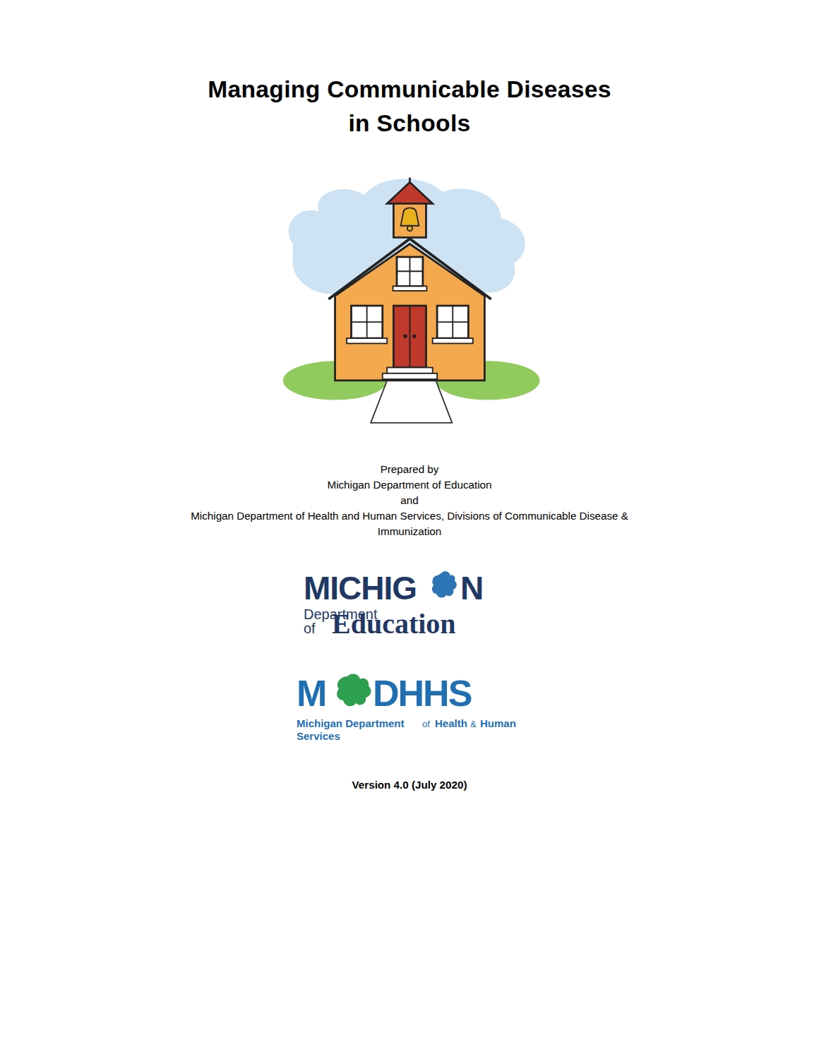Managing Communicable Diseases
in Schools
Schoolhouse illustration
Prepared by
Michigan Department of Education
and
Michigan Department of Health and Human Services, Divisions of Communicable Disease & Immunization
Michigan Department of Education MICHIG N Department of Education
MDHHS — Michigan Department of Health & Human Services M DHHS Michigan Department of Health & Human Services
Version 4.0 (July 2020)